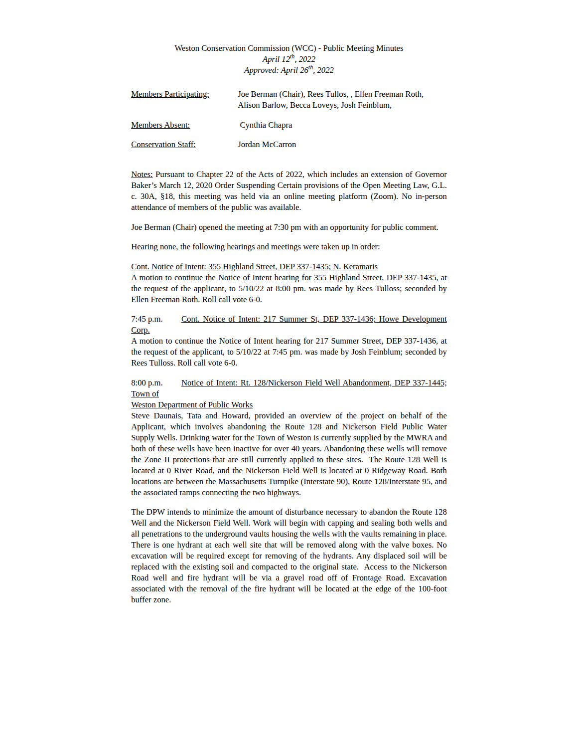Weston Conservation Commission (WCC) - Public Meeting Minutes
April 12th, 2022
Approved: April 26th, 2022
| Members Participating: | Joe Berman (Chair), Rees Tullos, , Ellen Freeman Roth, Alison Barlow, Becca Loveys, Josh Feinblum, |
| Members Absent: | Cynthia Chapra |
| Conservation Staff: | Jordan McCarron |
Notes: Pursuant to Chapter 22 of the Acts of 2022, which includes an extension of Governor Baker’s March 12, 2020 Order Suspending Certain provisions of the Open Meeting Law, G.L. c. 30A, §18, this meeting was held via an online meeting platform (Zoom). No in-person attendance of members of the public was available.
Joe Berman (Chair) opened the meeting at 7:30 pm with an opportunity for public comment.
Hearing none, the following hearings and meetings were taken up in order:
Cont. Notice of Intent: 355 Highland Street, DEP 337-1435; N. Keramaris
A motion to continue the Notice of Intent hearing for 355 Highland Street, DEP 337-1435, at the request of the applicant, to 5/10/22 at 8:00 pm. was made by Rees Tulloss; seconded by Ellen Freeman Roth. Roll call vote 6-0.
7:45 p.m. Cont. Notice of Intent: 217 Summer St, DEP 337-1436; Howe Development Corp.
A motion to continue the Notice of Intent hearing for 217 Summer Street, DEP 337-1436, at the request of the applicant, to 5/10/22 at 7:45 pm. was made by Josh Feinblum; seconded by Rees Tulloss. Roll call vote 6-0.
8:00 p.m. Notice of Intent: Rt. 128/Nickerson Field Well Abandonment, DEP 337-1445; Town of
Weston Department of Public Works
Steve Daunais, Tata and Howard, provided an overview of the project on behalf of the Applicant, which involves abandoning the Route 128 and Nickerson Field Public Water Supply Wells. Drinking water for the Town of Weston is currently supplied by the MWRA and both of these wells have been inactive for over 40 years. Abandoning these wells will remove the Zone II protections that are still currently applied to these sites. The Route 128 Well is located at 0 River Road, and the Nickerson Field Well is located at 0 Ridgeway Road. Both locations are between the Massachusetts Turnpike (Interstate 90), Route 128/Interstate 95, and the associated ramps connecting the two highways.
The DPW intends to minimize the amount of disturbance necessary to abandon the Route 128 Well and the Nickerson Field Well. Work will begin with capping and sealing both wells and all penetrations to the underground vaults housing the wells with the vaults remaining in place. There is one hydrant at each well site that will be removed along with the valve boxes. No excavation will be required except for removing of the hydrants. Any displaced soil will be replaced with the existing soil and compacted to the original state. Access to the Nickerson Road well and fire hydrant will be via a gravel road off of Frontage Road. Excavation associated with the removal of the fire hydrant will be located at the edge of the 100-foot buffer zone.